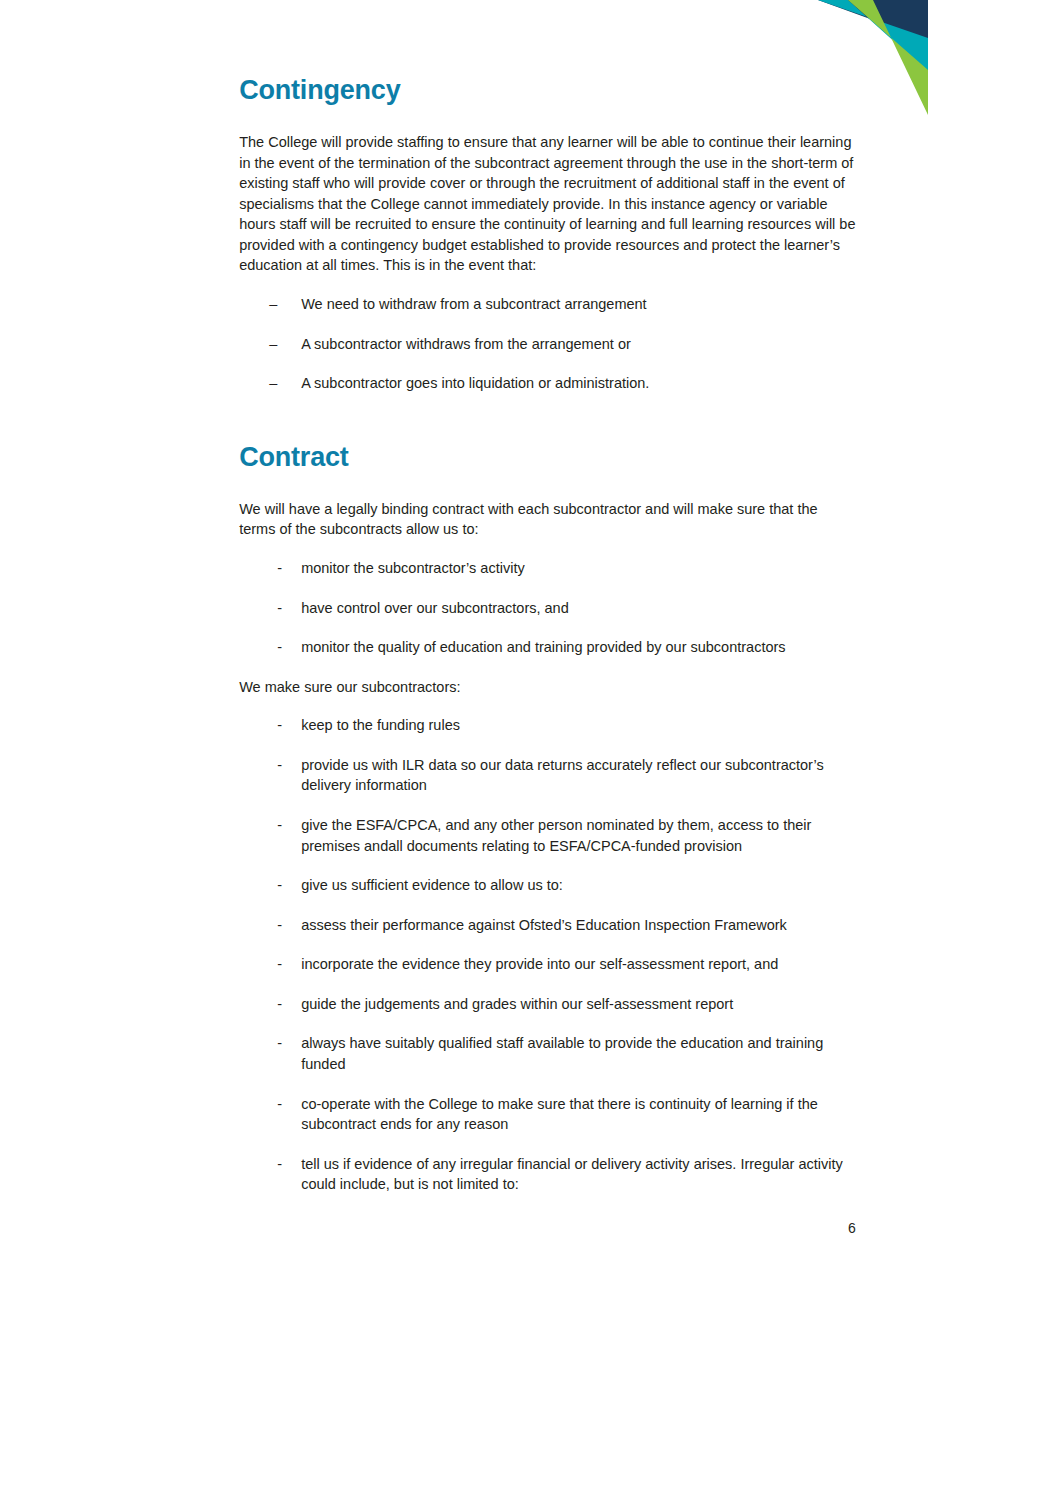Contingency
The College will provide staffing to ensure that any learner will be able to continue their learning in the event of the termination of the subcontract agreement through the use in the short-term of existing staff who will provide cover or through the recruitment of additional staff in the event of specialisms that the College cannot immediately provide. In this instance agency or variable hours staff will be recruited to ensure the continuity of learning and full learning resources will be provided with a contingency budget established to provide resources and protect the learner’s education at all times. This is in the event that:
We need to withdraw from a subcontract arrangement
A subcontractor withdraws from the arrangement or
A subcontractor goes into liquidation or administration.
Contract
We will have a legally binding contract with each subcontractor and will make sure that the terms of the subcontracts allow us to:
monitor the subcontractor’s activity
have control over our subcontractors, and
monitor the quality of education and training provided by our subcontractors
We make sure our subcontractors:
keep to the funding rules
provide us with ILR data so our data returns accurately reflect our subcontractor’s delivery information
give the ESFA/CPCA, and any other person nominated by them, access to their premises andall documents relating to ESFA/CPCA-funded provision
give us sufficient evidence to allow us to:
assess their performance against Ofsted’s Education Inspection Framework
incorporate the evidence they provide into our self-assessment report, and
guide the judgements and grades within our self-assessment report
always have suitably qualified staff available to provide the education and training funded
co-operate with the College to make sure that there is continuity of learning if the subcontract ends for any reason
tell us if evidence of any irregular financial or delivery activity arises. Irregular activity could include, but is not limited to:
6